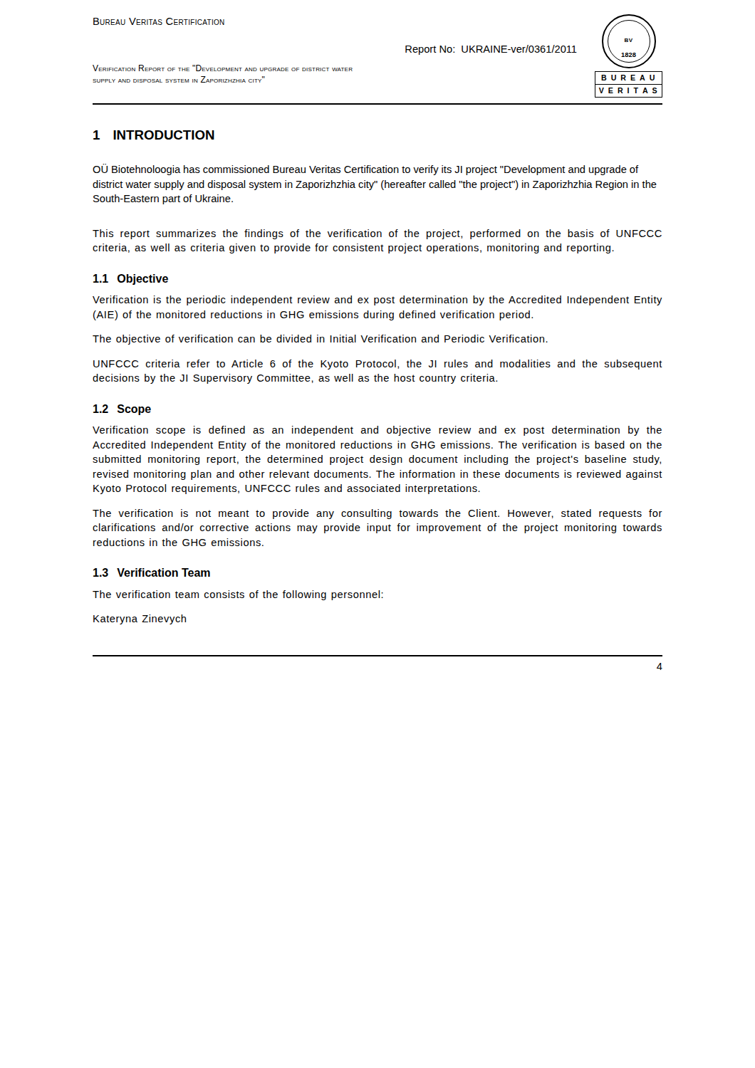Bureau Veritas Certification
Report No: UKRAINE-ver/0361/2011
Verification Report of the "Development and upgrade of district water
supply and disposal system in Zaporizhzhia city"
BV
B U R E A U
V E R I T A S
1 INTRODUCTION
OÜ Biotehnoloogia has commissioned Bureau Veritas Certification to verify its JI project "Development and upgrade of district water supply and disposal system in Zaporizhzhia city" (hereafter called "the project") in Zaporizhzhia Region in the South-Eastern part of Ukraine.
This report summarizes the findings of the verification of the project, performed on the basis of UNFCCC criteria, as well as criteria given to provide for consistent project operations, monitoring and reporting.
1.1 Objective
Verification is the periodic independent review and ex post determination by the Accredited Independent Entity (AIE) of the monitored reductions in GHG emissions during defined verification period.
The objective of verification can be divided in Initial Verification and Periodic Verification.
UNFCCC criteria refer to Article 6 of the Kyoto Protocol, the JI rules and modalities and the subsequent decisions by the JI Supervisory Committee, as well as the host country criteria.
1.2 Scope
Verification scope is defined as an independent and objective review and ex post determination by the Accredited Independent Entity of the monitored reductions in GHG emissions. The verification is based on the submitted monitoring report, the determined project design document including the project's baseline study, revised monitoring plan and other relevant documents. The information in these documents is reviewed against Kyoto Protocol requirements, UNFCCC rules and associated interpretations.
The verification is not meant to provide any consulting towards the Client. However, stated requests for clarifications and/or corrective actions may provide input for improvement of the project monitoring towards reductions in the GHG emissions.
1.3 Verification Team
The verification team consists of the following personnel:
Kateryna Zinevych
4